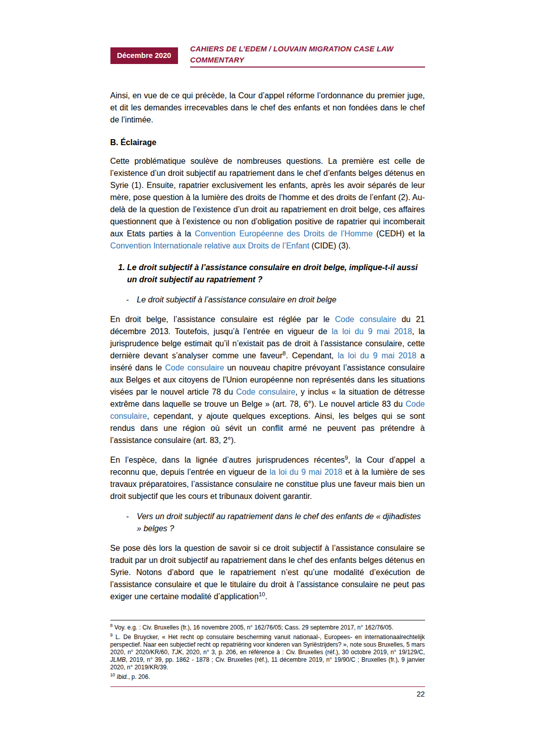Décembre 2020
CAHIERS DE L’EDEM / LOUVAIN MIGRATION CASE LAW COMMENTARY
Ainsi, en vue de ce qui précède, la Cour d’appel réforme l’ordonnance du premier juge, et dit les demandes irrecevables dans le chef des enfants et non fondées dans le chef de l’intimée.
B. Éclairage
Cette problématique soulève de nombreuses questions. La première est celle de l’existence d’un droit subjectif au rapatriement dans le chef d’enfants belges détenus en Syrie (1). Ensuite, rapatrier exclusivement les enfants, après les avoir séparés de leur mère, pose question à la lumière des droits de l’homme et des droits de l’enfant (2). Au-delà de la question de l’existence d’un droit au rapatriement en droit belge, ces affaires questionnent que à l’existence ou non d’obligation positive de rapatrier qui incomberait aux Etats parties à la Convention Européenne des Droits de l’Homme (CEDH) et la Convention Internationale relative aux Droits de l’Enfant (CIDE) (3).
Le droit subjectif à l’assistance consulaire en droit belge, implique-t-il aussi un droit subjectif au rapatriement ?
Le droit subjectif à l’assistance consulaire en droit belge
En droit belge, l’assistance consulaire est réglée par le Code consulaire du 21 décembre 2013. Toutefois, jusqu’à l’entrée en vigueur de la loi du 9 mai 2018, la jurisprudence belge estimait qu’il n’existait pas de droit à l’assistance consulaire, cette dernière devant s’analyser comme une faveur8. Cependant, la loi du 9 mai 2018 a inséré dans le Code consulaire un nouveau chapitre prévoyant l’assistance consulaire aux Belges et aux citoyens de l'Union européenne non représentés dans les situations visées par le nouvel article 78 du Code consulaire, y inclus « la situation de détresse extrême dans laquelle se trouve un Belge » (art. 78, 6°). Le nouvel article 83 du Code consulaire, cependant, y ajoute quelques exceptions. Ainsi, les belges qui se sont rendus dans une région où sévit un conflit armé ne peuvent pas prétendre à l’assistance consulaire (art. 83, 2°).
En l’espèce, dans la lignée d’autres jurisprudences récentes9, la Cour d’appel a reconnu que, depuis l’entrée en vigueur de la loi du 9 mai 2018 et à la lumière de ses travaux préparatoires, l’assistance consulaire ne constitue plus une faveur mais bien un droit subjectif que les cours et tribunaux doivent garantir.
Vers un droit subjectif au rapatriement dans le chef des enfants de « djihadistes » belges ?
Se pose dès lors la question de savoir si ce droit subjectif à l’assistance consulaire se traduit par un droit subjectif au rapatriement dans le chef des enfants belges détenus en Syrie. Notons d’abord que le rapatriement n’est qu’une modalité d’exécution de l’assistance consulaire et que le titulaire du droit à l’assistance consulaire ne peut pas exiger une certaine modalité d’application10.
8 Voy. e.g. : Civ. Bruxelles (fr.), 16 novembre 2005, n° 162/76/05; Cass. 29 septembre 2017, n° 162/76/05.
9 L. De Bruycker, « Het recht op consulaire bescherming vanuit nationaal-, Europees- en internationaalrechtelijk perspectief. Naar een subjectief recht op repatriëring voor kinderen van Syriëstrijders? », note sous Bruxelles, 5 mars 2020, n° 2020/KR/60, TJK, 2020, n° 3, p. 206, en référence à : Civ. Bruxelles (réf.), 30 octobre 2019, n° 19/129/C, JLMB, 2019, n° 39, pp. 1862 - 1878 ; Civ. Bruxelles (réf.), 11 décembre 2019, n° 19/90/C ; Bruxelles (fr.), 9 janvier 2020, n° 2019/KR/39.
10 Ibid., p. 206.
22